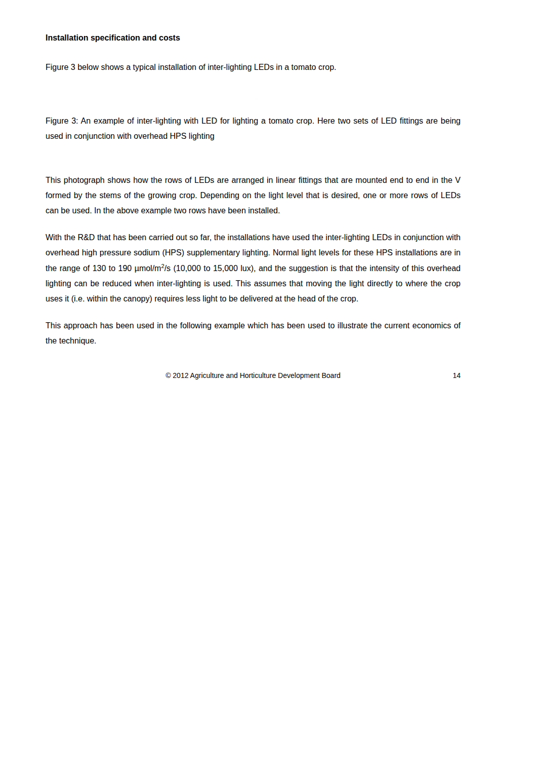Installation specification and costs
Figure 3 below shows a typical installation of inter-lighting LEDs in a tomato crop.
Figure 3: An example of inter-lighting with LED for lighting a tomato crop. Here two sets of LED fittings are being used in conjunction with overhead HPS lighting
This photograph shows how the rows of LEDs are arranged in linear fittings that are mounted end to end in the V formed by the stems of the growing crop. Depending on the light level that is desired, one or more rows of LEDs can be used. In the above example two rows have been installed.
With the R&D that has been carried out so far, the installations have used the inter-lighting LEDs in conjunction with overhead high pressure sodium (HPS) supplementary lighting. Normal light levels for these HPS installations are in the range of 130 to 190 µmol/m2/s (10,000 to 15,000 lux), and the suggestion is that the intensity of this overhead lighting can be reduced when inter-lighting is used. This assumes that moving the light directly to where the crop uses it (i.e. within the canopy) requires less light to be delivered at the head of the crop.
This approach has been used in the following example which has been used to illustrate the current economics of the technique.
© 2012 Agriculture and Horticulture Development Board 14